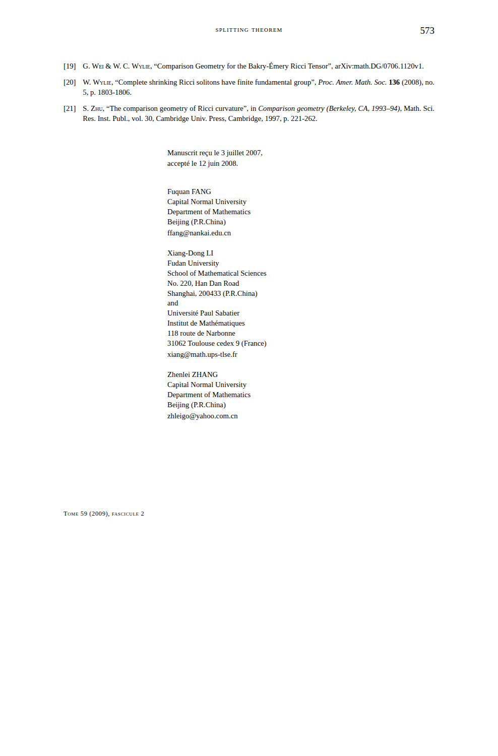splitting theorem 573
[19] G. Wei & W. C. Wylie, “Comparison Geometry for the Bakry-Émery Ricci Tensor”, arXiv:math.DG/0706.1120v1.
[20] W. Wylie, “Complete shrinking Ricci solitons have finite fundamental group”, Proc. Amer. Math. Soc. 136 (2008), no. 5, p. 1803-1806.
[21] S. Zhu, “The comparison geometry of Ricci curvature”, in Comparison geometry (Berkeley, CA, 1993–94), Math. Sci. Res. Inst. Publ., vol. 30, Cambridge Univ. Press, Cambridge, 1997, p. 221-262.
Manuscrit reçu le 3 juillet 2007,
accepté le 12 juin 2008.
Fuquan FANG Capital Normal University
Department of Mathematics
Beijing (P.R.China) ffang@nankai.edu.cn
Xiang-Dong LI Fudan University
School of Mathematical Sciences
No. 220, Han Dan Road
Shanghai, 200433 (P.R.China)
and
Université Paul Sabatier
Institut de Mathématiques
118 route de Narbonne
31062 Toulouse cedex 9 (France) xiang@math.ups-tlse.fr
Zhenlei ZHANG Capital Normal University
Department of Mathematics
Beijing (P.R.China) zhleigo@yahoo.com.cn
Tome 59 (2009), fascicule 2